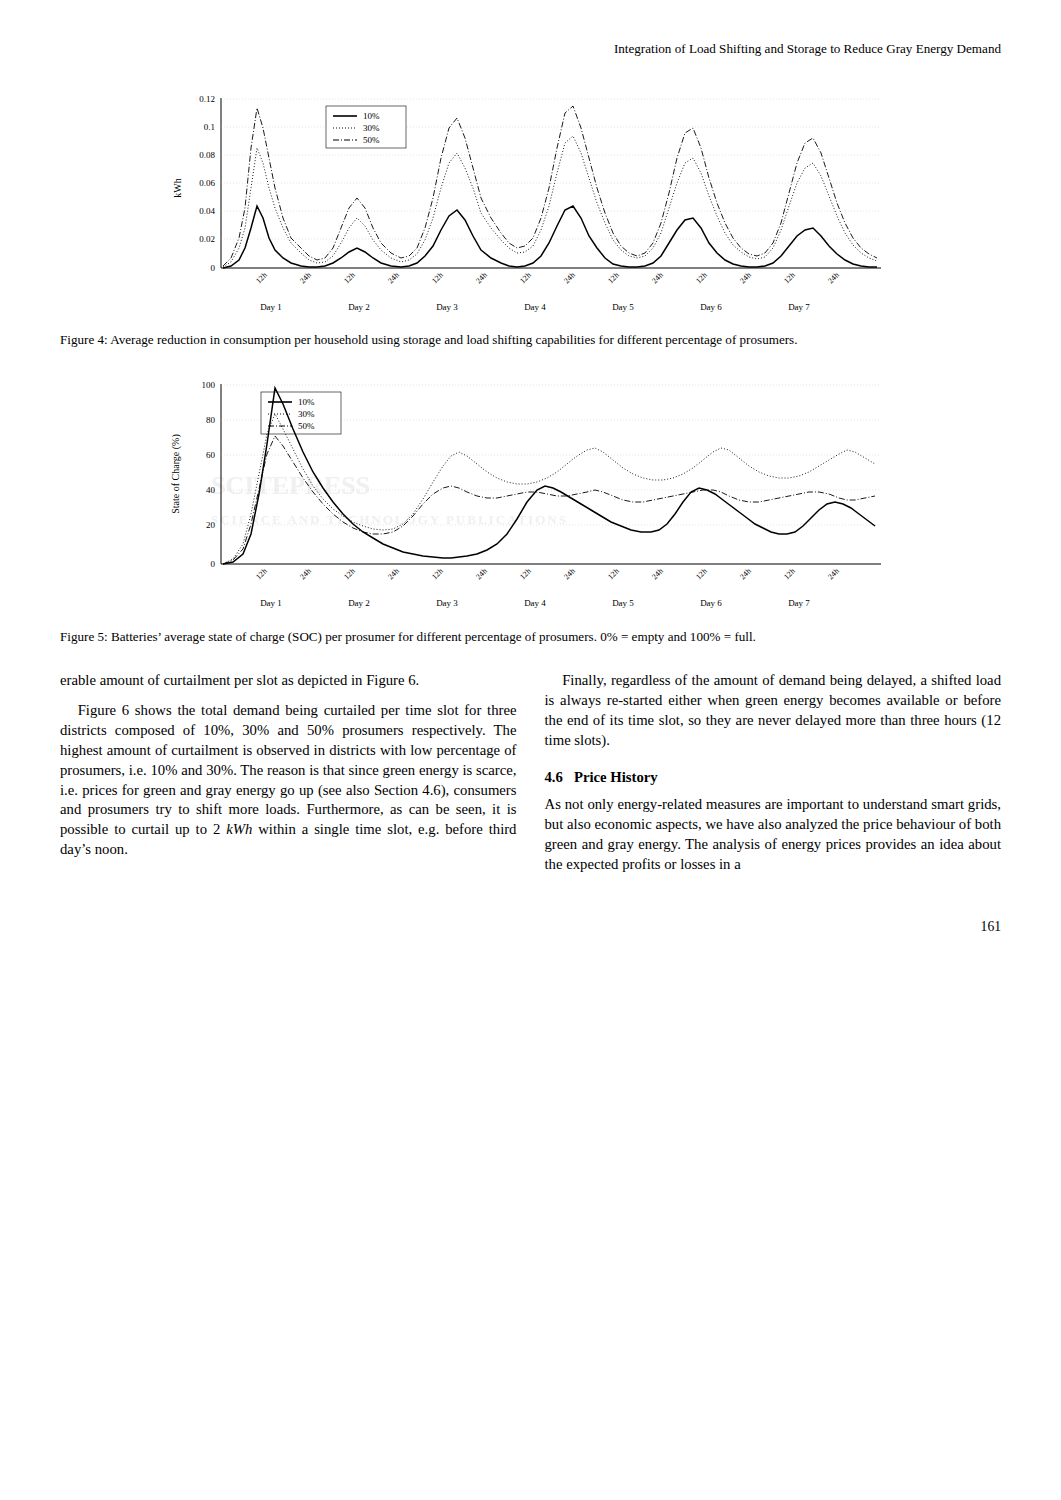Integration of Load Shifting and Storage to Reduce Gray Energy Demand
0.12 0.1 0.08 0.06 0.04 0.02 0 kWh 10% 30% 50% 12h 24h 12h 24h 12h 24h 12h 24h 12h 24h 12h 24h 12h 24h Day 1 Day 2 Day 3 Day 4 Day 5 Day 6 Day 7
Figure 4: Average reduction in consumption per household using storage and load shifting capabilities for different percentage of prosumers.
SCITEPRESS SCIENCE AND TECHNOLOGY PUBLICATIONS 100 80 60 40 20 0 State of Charge (%) 10% 30% 50% 12h 24h 12h 24h 12h 24h 12h 24h 12h 24h 12h 24h 12h 24h Day 1 Day 2 Day 3 Day 4 Day 5 Day 6 Day 7
Figure 5: Batteries’ average state of charge (SOC) per prosumer for different percentage of prosumers. 0% = empty and 100% = full.
erable amount of curtailment per slot as depicted in Figure 6.
Figure 6 shows the total demand being curtailed per time slot for three districts composed of 10%, 30% and 50% prosumers respectively. The highest amount of curtailment is observed in districts with low percentage of prosumers, i.e. 10% and 30%. The reason is that since green energy is scarce, i.e. prices for green and gray energy go up (see also Section 4.6), consumers and prosumers try to shift more loads. Furthermore, as can be seen, it is possible to curtail up to 2 kWh within a single time slot, e.g. before third day’s noon.
Finally, regardless of the amount of demand being delayed, a shifted load is always re-started either when green energy becomes available or before the end of its time slot, so they are never delayed more than three hours (12 time slots).
4.6 Price History
As not only energy-related measures are important to understand smart grids, but also economic aspects, we have also analyzed the price behaviour of both green and gray energy. The analysis of energy prices provides an idea about the expected profits or losses in a
161